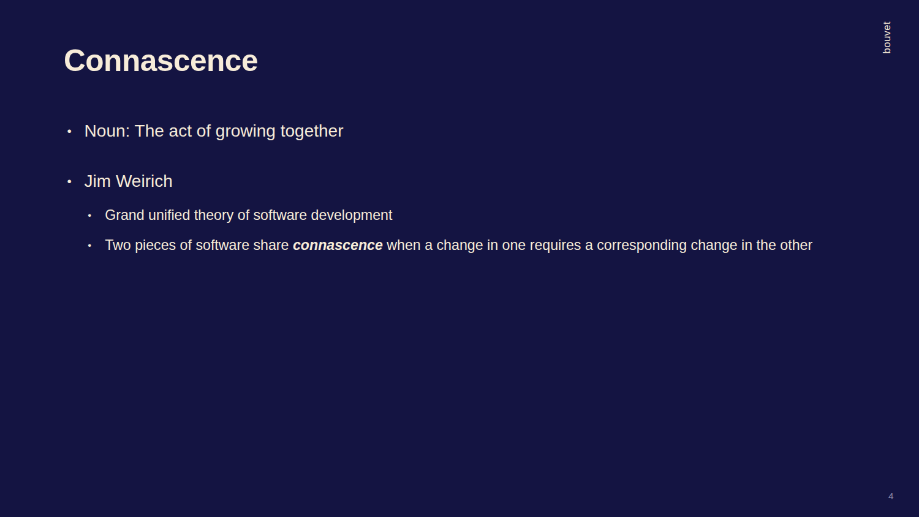bouvet
Connascence
Noun: The act of growing together
Jim Weirich
Grand unified theory of software development
Two pieces of software share connascence when a change in one requires a corresponding change in the other
4